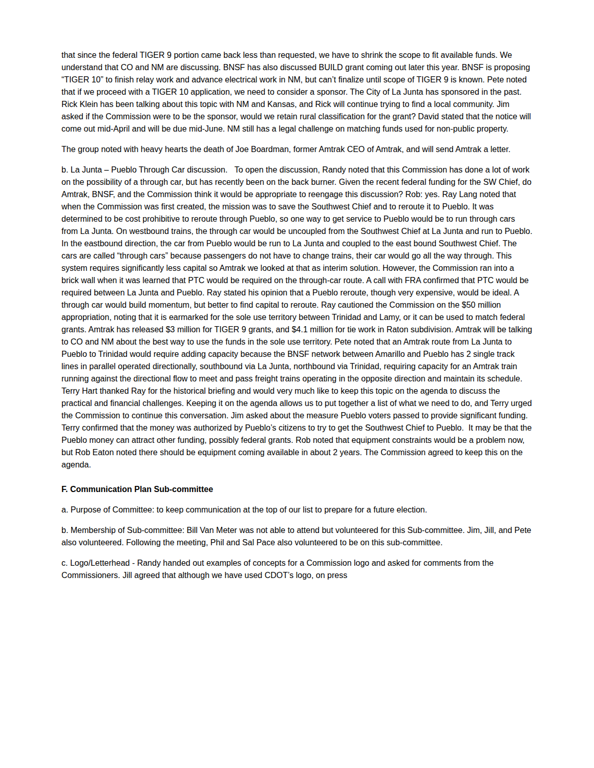that since the federal TIGER 9 portion came back less than requested, we have to shrink the scope to fit available funds. We understand that CO and NM are discussing. BNSF has also discussed BUILD grant coming out later this year. BNSF is proposing “TIGER 10” to finish relay work and advance electrical work in NM, but can’t finalize until scope of TIGER 9 is known. Pete noted that if we proceed with a TIGER 10 application, we need to consider a sponsor. The City of La Junta has sponsored in the past. Rick Klein has been talking about this topic with NM and Kansas, and Rick will continue trying to find a local community. Jim asked if the Commission were to be the sponsor, would we retain rural classification for the grant? David stated that the notice will come out mid-April and will be due mid-June. NM still has a legal challenge on matching funds used for non-public property.
The group noted with heavy hearts the death of Joe Boardman, former Amtrak CEO of Amtrak, and will send Amtrak a letter.
b. La Junta – Pueblo Through Car discussion. To open the discussion, Randy noted that this Commission has done a lot of work on the possibility of a through car, but has recently been on the back burner. Given the recent federal funding for the SW Chief, do Amtrak, BNSF, and the Commission think it would be appropriate to reengage this discussion? Rob: yes. Ray Lang noted that when the Commission was first created, the mission was to save the Southwest Chief and to reroute it to Pueblo. It was determined to be cost prohibitive to reroute through Pueblo, so one way to get service to Pueblo would be to run through cars from La Junta. On westbound trains, the through car would be uncoupled from the Southwest Chief at La Junta and run to Pueblo. In the eastbound direction, the car from Pueblo would be run to La Junta and coupled to the east bound Southwest Chief. The cars are called “through cars” because passengers do not have to change trains, their car would go all the way through. This system requires significantly less capital so Amtrak we looked at that as interim solution. However, the Commission ran into a brick wall when it was learned that PTC would be required on the through-car route. A call with FRA confirmed that PTC would be required between La Junta and Pueblo. Ray stated his opinion that a Pueblo reroute, though very expensive, would be ideal. A through car would build momentum, but better to find capital to reroute. Ray cautioned the Commission on the $50 million appropriation, noting that it is earmarked for the sole use territory between Trinidad and Lamy, or it can be used to match federal grants. Amtrak has released $3 million for TIGER 9 grants, and $4.1 million for tie work in Raton subdivision. Amtrak will be talking to CO and NM about the best way to use the funds in the sole use territory. Pete noted that an Amtrak route from La Junta to Pueblo to Trinidad would require adding capacity because the BNSF network between Amarillo and Pueblo has 2 single track lines in parallel operated directionally, southbound via La Junta, northbound via Trinidad, requiring capacity for an Amtrak train running against the directional flow to meet and pass freight trains operating in the opposite direction and maintain its schedule. Terry Hart thanked Ray for the historical briefing and would very much like to keep this topic on the agenda to discuss the practical and financial challenges. Keeping it on the agenda allows us to put together a list of what we need to do, and Terry urged the Commission to continue this conversation. Jim asked about the measure Pueblo voters passed to provide significant funding. Terry confirmed that the money was authorized by Pueblo’s citizens to try to get the Southwest Chief to Pueblo. It may be that the Pueblo money can attract other funding, possibly federal grants. Rob noted that equipment constraints would be a problem now, but Rob Eaton noted there should be equipment coming available in about 2 years. The Commission agreed to keep this on the agenda.
F. Communication Plan Sub-committee
a. Purpose of Committee: to keep communication at the top of our list to prepare for a future election.
b. Membership of Sub-committee: Bill Van Meter was not able to attend but volunteered for this Sub-committee. Jim, Jill, and Pete also volunteered. Following the meeting, Phil and Sal Pace also volunteered to be on this sub-committee.
c. Logo/Letterhead - Randy handed out examples of concepts for a Commission logo and asked for comments from the Commissioners. Jill agreed that although we have used CDOT’s logo, on press